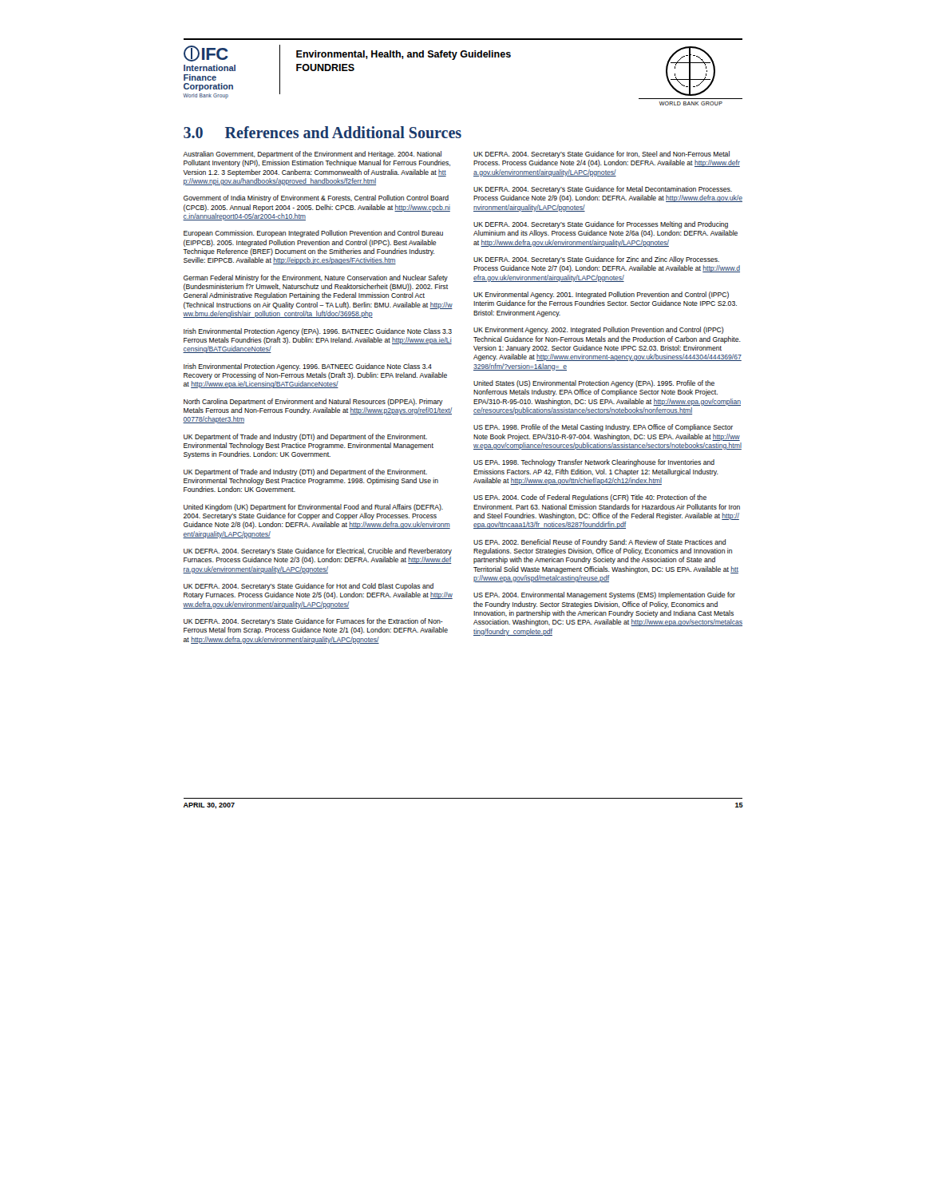IFC
International
Finance
Corporation
World Bank Group
Environmental, Health, and Safety Guidelines
FOUNDRIES
WORLD BANK GROUP
3.0 References and Additional Sources
Australian Government, Department of the Environment and Heritage. 2004. National Pollutant Inventory (NPI), Emission Estimation Technique Manual for Ferrous Foundries, Version 1.2. 3 September 2004. Canberra: Commonwealth of Australia. Available at http://www.npi.gov.au/handbooks/approved_handbooks/f2ferr.html
Government of India Ministry of Environment & Forests, Central Pollution Control Board (CPCB). 2005. Annual Report 2004 - 2005. Delhi: CPCB. Available at http://www.cpcb.nic.in/annualreport04-05/ar2004-ch10.htm
European Commission. European Integrated Pollution Prevention and Control Bureau (EIPPCB). 2005. Integrated Pollution Prevention and Control (IPPC). Best Available Technique Reference (BREF) Document on the Smitheries and Foundries Industry. Seville: EIPPCB. Available at http://eippcb.jrc.es/pages/FActivities.htm
German Federal Ministry for the Environment, Nature Conservation and Nuclear Safety (Bundesministerium f?r Umwelt, Naturschutz und Reaktorsicherheit (BMU)). 2002. First General Administrative Regulation Pertaining the Federal Immission Control Act (Technical Instructions on Air Quality Control – TA Luft). Berlin: BMU. Available at http://www.bmu.de/english/air_pollution_control/ta_luft/doc/36958.php
Irish Environmental Protection Agency (EPA). 1996. BATNEEC Guidance Note Class 3.3 Ferrous Metals Foundries (Draft 3). Dublin: EPA Ireland. Available at http://www.epa.ie/Licensing/BATGuidanceNotes/
Irish Environmental Protection Agency. 1996. BATNEEC Guidance Note Class 3.4 Recovery or Processing of Non-Ferrous Metals (Draft 3). Dublin: EPA Ireland. Available at http://www.epa.ie/Licensing/BATGuidanceNotes/
North Carolina Department of Environment and Natural Resources (DPPEA). Primary Metals Ferrous and Non-Ferrous Foundry. Available at http://www.p2pays.org/ref/01/text/00778/chapter3.htm
UK Department of Trade and Industry (DTI) and Department of the Environment. Environmental Technology Best Practice Programme. Environmental Management Systems in Foundries. London: UK Government.
UK Department of Trade and Industry (DTI) and Department of the Environment. Environmental Technology Best Practice Programme. 1998. Optimising Sand Use in Foundries. London: UK Government.
United Kingdom (UK) Department for Environmental Food and Rural Affairs (DEFRA). 2004. Secretary’s State Guidance for Copper and Copper Alloy Processes. Process Guidance Note 2/8 (04). London: DEFRA. Available at http://www.defra.gov.uk/environment/airquality/LAPC/pgnotes/
UK DEFRA. 2004. Secretary’s State Guidance for Electrical, Crucible and Reverberatory Furnaces. Process Guidance Note 2/3 (04). London: DEFRA. Available at http://www.defra.gov.uk/environment/airquality/LAPC/pgnotes/
UK DEFRA. 2004. Secretary’s State Guidance for Hot and Cold Blast Cupolas and Rotary Furnaces. Process Guidance Note 2/5 (04). London: DEFRA. Available at http://www.defra.gov.uk/environment/airquality/LAPC/pgnotes/
UK DEFRA. 2004. Secretary’s State Guidance for Furnaces for the Extraction of Non-Ferrous Metal from Scrap. Process Guidance Note 2/1 (04). London: DEFRA. Available at http://www.defra.gov.uk/environment/airquality/LAPC/pgnotes/
UK DEFRA. 2004. Secretary’s State Guidance for Iron, Steel and Non-Ferrous Metal Process. Process Guidance Note 2/4 (04). London: DEFRA. Available at http://www.defra.gov.uk/environment/airquality/LAPC/pgnotes/
UK DEFRA. 2004. Secretary’s State Guidance for Metal Decontamination Processes. Process Guidance Note 2/9 (04). London: DEFRA. Available at http://www.defra.gov.uk/environment/airquality/LAPC/pgnotes/
UK DEFRA. 2004. Secretary’s State Guidance for Processes Melting and Producing Aluminium and its Alloys. Process Guidance Note 2/6a (04). London: DEFRA. Available at http://www.defra.gov.uk/environment/airquality/LAPC/pgnotes/
UK DEFRA. 2004. Secretary’s State Guidance for Zinc and Zinc Alloy Processes. Process Guidance Note 2/7 (04). London: DEFRA. Available at Available at http://www.defra.gov.uk/environment/airquality/LAPC/pgnotes/
UK Environmental Agency. 2001. Integrated Pollution Prevention and Control (IPPC) Interim Guidance for the Ferrous Foundries Sector. Sector Guidance Note IPPC S2.03. Bristol: Environment Agency.
UK Environment Agency. 2002. Integrated Pollution Prevention and Control (IPPC) Technical Guidance for Non-Ferrous Metals and the Production of Carbon and Graphite. Version 1: January 2002. Sector Guidance Note IPPC S2.03. Bristol: Environment Agency. Available at http://www.environment-agency.gov.uk/business/444304/444369/673298/nfm/?version=1&lang=_e
United States (US) Environmental Protection Agency (EPA). 1995. Profile of the Nonferrous Metals Industry. EPA Office of Compliance Sector Note Book Project. EPA/310-R-95-010. Washington, DC: US EPA. Available at http://www.epa.gov/compliance/resources/publications/assistance/sectors/notebooks/nonferrous.html
US EPA. 1998. Profile of the Metal Casting Industry. EPA Office of Compliance Sector Note Book Project. EPA/310-R-97-004. Washington, DC: US EPA. Available at http://www.epa.gov/compliance/resources/publications/assistance/sectors/notebooks/casting.html
US EPA. 1998. Technology Transfer Network Clearinghouse for Inventories and Emissions Factors. AP 42, Fifth Edition, Vol. 1 Chapter 12: Metallurgical Industry. Available at http://www.epa.gov/ttn/chief/ap42/ch12/index.html
US EPA. 2004. Code of Federal Regulations (CFR) Title 40: Protection of the Environment. Part 63. National Emission Standards for Hazardous Air Pollutants for Iron and Steel Foundries. Washington, DC: Office of the Federal Register. Available at http://epa.gov/ttncaaa1/t3/fr_notices/8287founddirfin.pdf
US EPA. 2002. Beneficial Reuse of Foundry Sand: A Review of State Practices and Regulations. Sector Strategies Division, Office of Policy, Economics and Innovation in partnership with the American Foundry Society and the Association of State and Territorial Solid Waste Management Officials. Washington, DC: US EPA. Available at http://www.epa.gov/ispd/metalcasting/reuse.pdf
US EPA. 2004. Environmental Management Systems (EMS) Implementation Guide for the Foundry Industry. Sector Strategies Division, Office of Policy, Economics and Innovation, in partnership with the American Foundry Society and Indiana Cast Metals Association. Washington, DC: US EPA. Available at http://www.epa.gov/sectors/metalcasting/foundry_complete.pdf
APRIL 30, 2007 15